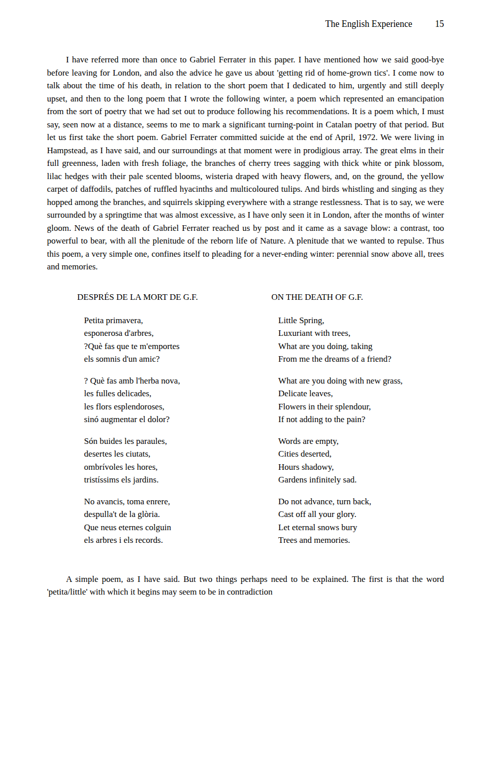The English Experience 15
I have referred more than once to Gabriel Ferrater in this paper. I have mentioned how we said good-bye before leaving for London, and also the advice he gave us about 'getting rid of home-grown tics'. I come now to talk about the time of his death, in relation to the short poem that I dedicated to him, urgently and still deeply upset, and then to the long poem that I wrote the following winter, a poem which represented an emancipation from the sort of poetry that we had set out to produce following his recommendations. It is a poem which, I must say, seen now at a distance, seems to me to mark a significant turning-point in Catalan poetry of that period. But let us first take the short poem. Gabriel Ferrater committed suicide at the end of April, 1972. We were living in Hampstead, as I have said, and our surroundings at that moment were in prodigious array. The great elms in their full greenness, laden with fresh foliage, the branches of cherry trees sagging with thick white or pink blossom, lilac hedges with their pale scented blooms, wisteria draped with heavy flowers, and, on the ground, the yellow carpet of daffodils, patches of ruffled hyacinths and multicoloured tulips. And birds whistling and singing as they hopped among the branches, and squirrels skipping everywhere with a strange restlessness. That is to say, we were surrounded by a springtime that was almost excessive, as I have only seen it in London, after the months of winter gloom. News of the death of Gabriel Ferrater reached us by post and it came as a savage blow: a contrast, too powerful to bear, with all the plenitude of the reborn life of Nature. A plenitude that we wanted to repulse. Thus this poem, a very simple one, confines itself to pleading for a never-ending winter: perennial snow above all, trees and memories.
DESPRÉS DE LA MORT DE G.F.
Petita primavera,
esponerosa d'arbres,
?Què fas que te m'emportes
els somnis d'un amic?
? Què fas amb l'herba nova,
les fulles delicades,
les flors esplendoroses,
sinó augmentar el dolor?
Són buides les paraules,
desertes les ciutats,
ombrívoles les hores,
tristíssims els jardins.
No avancis, toma enrere,
despulla't de la glòria.
Que neus eternes colguin
els arbres i els records.
ON THE DEATH OF G.F.
Little Spring,
Luxuriant with trees,
What are you doing, taking
From me the dreams of a friend?
What are you doing with new grass,
Delicate leaves,
Flowers in their splendour,
If not adding to the pain?
Words are empty,
Cities deserted,
Hours shadowy,
Gardens infinitely sad.
Do not advance, turn back,
Cast off all your glory.
Let eternal snows bury
Trees and memories.
A simple poem, as I have said. But two things perhaps need to be explained. The first is that the word 'petita/little' with which it begins may seem to be in contradiction